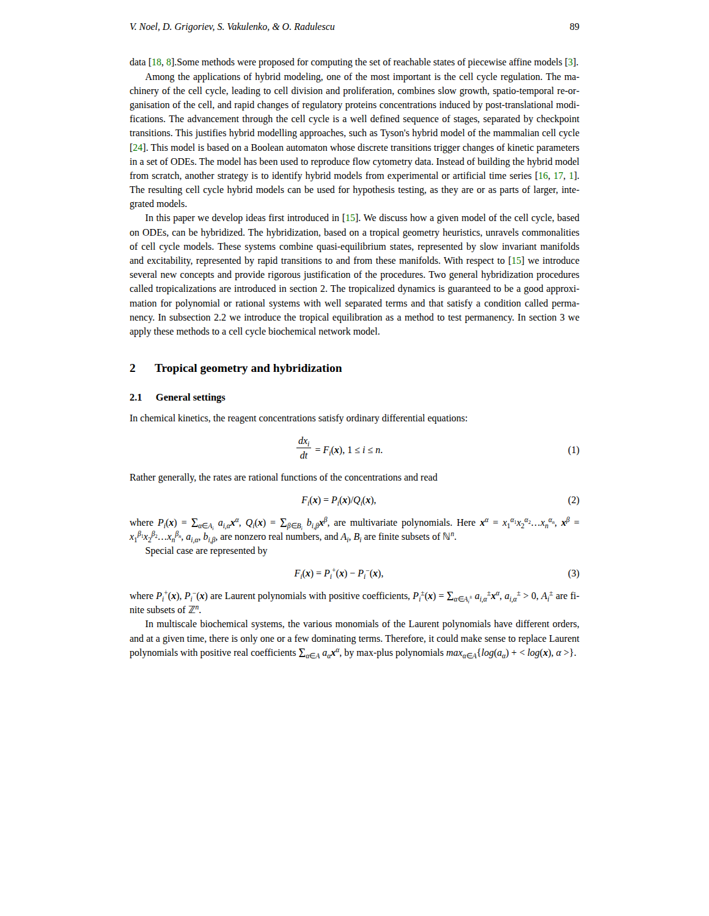V. Noel, D. Grigoriev, S. Vakulenko, & O. Radulescu 89
data [18, 8].Some methods were proposed for computing the set of reachable states of piecewise affine models [3].
Among the applications of hybrid modeling, one of the most important is the cell cycle regulation. The machinery of the cell cycle, leading to cell division and proliferation, combines slow growth, spatio-temporal re-organisation of the cell, and rapid changes of regulatory proteins concentrations induced by post-translational modifications. The advancement through the cell cycle is a well defined sequence of stages, separated by checkpoint transitions. This justifies hybrid modelling approaches, such as Tyson's hybrid model of the mammalian cell cycle [24]. This model is based on a Boolean automaton whose discrete transitions trigger changes of kinetic parameters in a set of ODEs. The model has been used to reproduce flow cytometry data. Instead of building the hybrid model from scratch, another strategy is to identify hybrid models from experimental or artificial time series [16, 17, 1]. The resulting cell cycle hybrid models can be used for hypothesis testing, as they are or as parts of larger, integrated models.
In this paper we develop ideas first introduced in [15]. We discuss how a given model of the cell cycle, based on ODEs, can be hybridized. The hybridization, based on a tropical geometry heuristics, unravels commonalities of cell cycle models. These systems combine quasi-equilibrium states, represented by slow invariant manifolds and excitability, represented by rapid transitions to and from these manifolds. With respect to [15] we introduce several new concepts and provide rigorous justification of the procedures. Two general hybridization procedures called tropicalizations are introduced in section 2. The tropicalized dynamics is guaranteed to be a good approximation for polynomial or rational systems with well separated terms and that satisfy a condition called permanency. In subsection 2.2 we introduce the tropical equilibration as a method to test permanency. In section 3 we apply these methods to a cell cycle biochemical network model.
2 Tropical geometry and hybridization
2.1 General settings
In chemical kinetics, the reagent concentrations satisfy ordinary differential equations:
dxi dt = Fi(x), 1 ≤ i ≤ n.
(1)
Rather generally, the rates are rational functions of the concentrations and read
Fi(x) = Pi(x)/Qi(x),
(2)
where Pi(x) = Σα∈Ai ai,α xα, Qi(x) = Σβ∈Bi bi,β xβ, are multivariate polynomials. Here xα = x1α1x2α2…xnαn, xβ = x1β1x2β2…xnβn, ai,α, bi,β, are nonzero real numbers, and Ai, Bi are finite subsets of ℕn.
Special case are represented by
Fi(x) = Pi+(x) − Pi−(x),
(3)
where Pi+(x), Pi−(x) are Laurent polynomials with positive coefficients, Pi±(x) = Σα∈Ai± ai,α±xα, ai,α± > 0, Ai± are finite subsets of ℤn.
In multiscale biochemical systems, the various monomials of the Laurent polynomials have different orders, and at a given time, there is only one or a few dominating terms. Therefore, it could make sense to replace Laurent polynomials with positive real coefficients Σα∈A aα xα, by max-plus polynomials maxα∈A{log(aα) + < log(x), α >}.